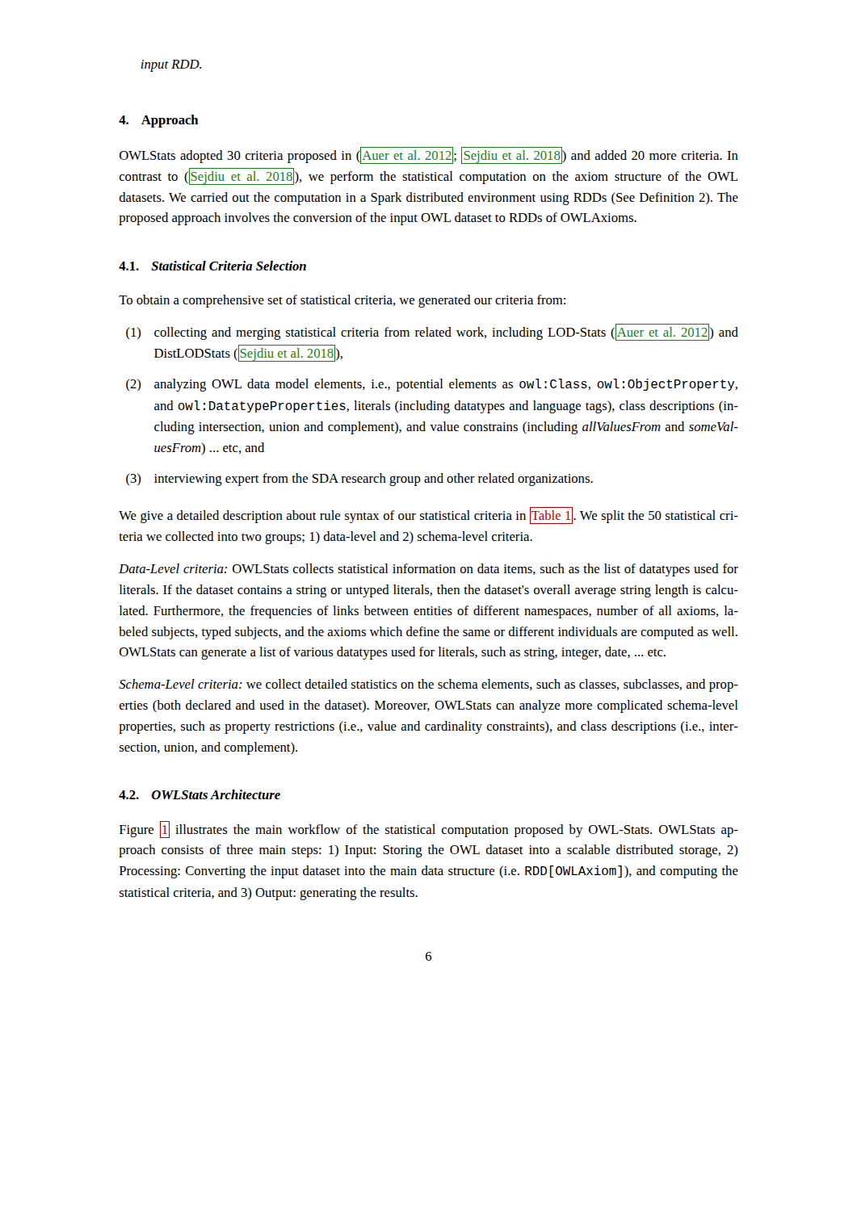input RDD.
4. Approach
OWLStats adopted 30 criteria proposed in (Auer et al. 2012; Sejdiu et al. 2018) and added 20 more criteria. In contrast to (Sejdiu et al. 2018), we perform the statistical computation on the axiom structure of the OWL datasets. We carried out the computation in a Spark distributed environment using RDDs (See Definition 2). The proposed approach involves the conversion of the input OWL dataset to RDDs of OWLAxioms.
4.1. Statistical Criteria Selection
To obtain a comprehensive set of statistical criteria, we generated our criteria from:
(1) collecting and merging statistical criteria from related work, including LOD‑Stats (Auer et al. 2012) and DistLODStats (Sejdiu et al. 2018),
(2) analyzing OWL data model elements, i.e., potential elements as owl:Class, owl:ObjectProperty, and owl:DatatypeProperties, literals (including datatypes and language tags), class descriptions (including intersection, union and complement), and value constrains (including allValuesFrom and someValuesFrom) ... etc, and
(3) interviewing expert from the SDA research group and other related organizations.
We give a detailed description about rule syntax of our statistical criteria in Table 1. We split the 50 statistical criteria we collected into two groups; 1) data-level and 2) schema-level criteria.
Data-Level criteria: OWLStats collects statistical information on data items, such as the list of datatypes used for literals. If the dataset contains a string or untyped literals, then the dataset's overall average string length is calculated. Furthermore, the frequencies of links between entities of different namespaces, number of all axioms, labeled subjects, typed subjects, and the axioms which define the same or different individuals are computed as well. OWLStats can generate a list of various datatypes used for literals, such as string, integer, date, ... etc.
Schema-Level criteria: we collect detailed statistics on the schema elements, such as classes, subclasses, and properties (both declared and used in the dataset). Moreover, OWLStats can analyze more complicated schema-level properties, such as property restrictions (i.e., value and cardinality constraints), and class descriptions (i.e., intersection, union, and complement).
4.2. OWLStats Architecture
Figure 1 illustrates the main workflow of the statistical computation proposed by OWL‑Stats. OWLStats approach consists of three main steps: 1) Input: Storing the OWL dataset into a scalable distributed storage, 2) Processing: Converting the input dataset into the main data structure (i.e. RDD[OWLAxiom]), and computing the statistical criteria, and 3) Output: generating the results.
6